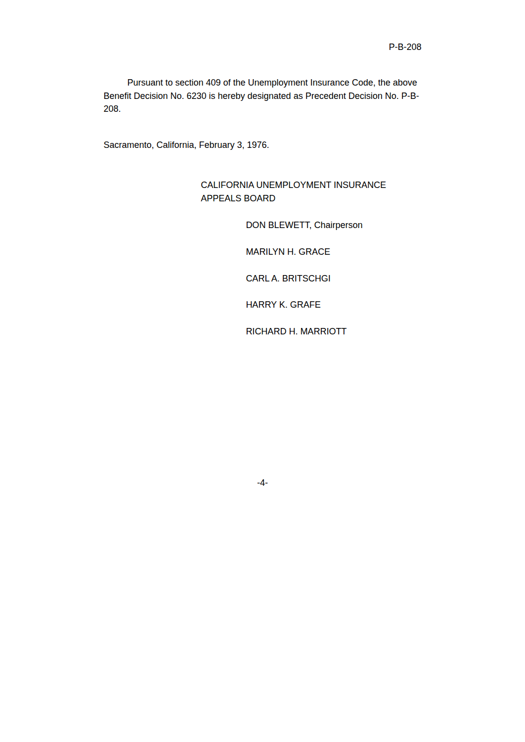P-B-208
Pursuant to section 409 of the Unemployment Insurance Code, the above Benefit Decision No. 6230 is hereby designated as Precedent Decision No. P-B-208.
Sacramento, California, February 3, 1976.
CALIFORNIA UNEMPLOYMENT INSURANCE APPEALS BOARD
DON BLEWETT, Chairperson
MARILYN H. GRACE
CARL A. BRITSCHGI
HARRY K. GRAFE
RICHARD H. MARRIOTT
-4-